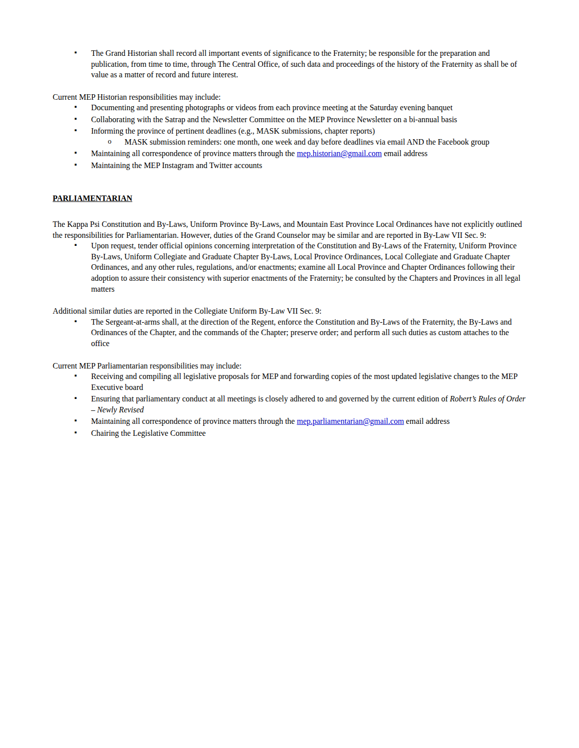The Grand Historian shall record all important events of significance to the Fraternity; be responsible for the preparation and publication, from time to time, through The Central Office, of such data and proceedings of the history of the Fraternity as shall be of value as a matter of record and future interest.
Current MEP Historian responsibilities may include:
Documenting and presenting photographs or videos from each province meeting at the Saturday evening banquet
Collaborating with the Satrap and the Newsletter Committee on the MEP Province Newsletter on a bi-annual basis
Informing the province of pertinent deadlines (e.g., MASK submissions, chapter reports)
MASK submission reminders: one month, one week and day before deadlines via email AND the Facebook group
Maintaining all correspondence of province matters through the mep.historian@gmail.com email address
Maintaining the MEP Instagram and Twitter accounts
PARLIAMENTARIAN
The Kappa Psi Constitution and By-Laws, Uniform Province By-Laws, and Mountain East Province Local Ordinances have not explicitly outlined the responsibilities for Parliamentarian. However, duties of the Grand Counselor may be similar and are reported in By-Law VII Sec. 9:
Upon request, tender official opinions concerning interpretation of the Constitution and By-Laws of the Fraternity, Uniform Province By-Laws, Uniform Collegiate and Graduate Chapter By-Laws, Local Province Ordinances, Local Collegiate and Graduate Chapter Ordinances, and any other rules, regulations, and/or enactments; examine all Local Province and Chapter Ordinances following their adoption to assure their consistency with superior enactments of the Fraternity; be consulted by the Chapters and Provinces in all legal matters
Additional similar duties are reported in the Collegiate Uniform By-Law VII Sec. 9:
The Sergeant-at-arms shall, at the direction of the Regent, enforce the Constitution and By-Laws of the Fraternity, the By-Laws and Ordinances of the Chapter, and the commands of the Chapter; preserve order; and perform all such duties as custom attaches to the office
Current MEP Parliamentarian responsibilities may include:
Receiving and compiling all legislative proposals for MEP and forwarding copies of the most updated legislative changes to the MEP Executive board
Ensuring that parliamentary conduct at all meetings is closely adhered to and governed by the current edition of Robert’s Rules of Order – Newly Revised
Maintaining all correspondence of province matters through the mep.parliamentarian@gmail.com email address
Chairing the Legislative Committee